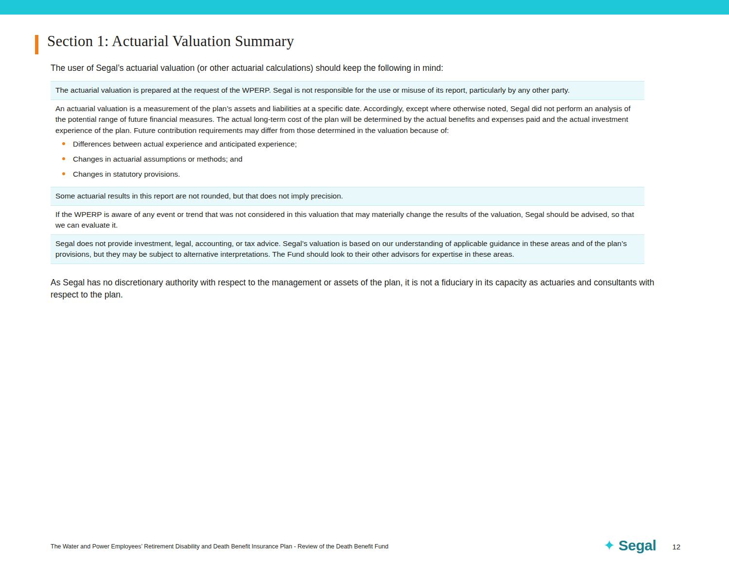Section 1: Actuarial Valuation Summary
The user of Segal’s actuarial valuation (or other actuarial calculations) should keep the following in mind:
| The actuarial valuation is prepared at the request of the WPERP. Segal is not responsible for the use or misuse of its report, particularly by any other party. |
| An actuarial valuation is a measurement of the plan’s assets and liabilities at a specific date. Accordingly, except where otherwise noted, Segal did not perform an analysis of the potential range of future financial measures. The actual long-term cost of the plan will be determined by the actual benefits and expenses paid and the actual investment experience of the plan. Future contribution requirements may differ from those determined in the valuation because of: Differences between actual experience and anticipated experience; Changes in actuarial assumptions or methods; and Changes in statutory provisions. |
| Some actuarial results in this report are not rounded, but that does not imply precision. |
| If the WPERP is aware of any event or trend that was not considered in this valuation that may materially change the results of the valuation, Segal should be advised, so that we can evaluate it. |
| Segal does not provide investment, legal, accounting, or tax advice. Segal’s valuation is based on our understanding of applicable guidance in these areas and of the plan’s provisions, but they may be subject to alternative interpretations. The Fund should look to their other advisors for expertise in these areas. |
As Segal has no discretionary authority with respect to the management or assets of the plan, it is not a fiduciary in its capacity as actuaries and consultants with respect to the plan.
The Water and Power Employees’ Retirement Disability and Death Benefit Insurance Plan - Review of the Death Benefit Fund
✦ Segal
12